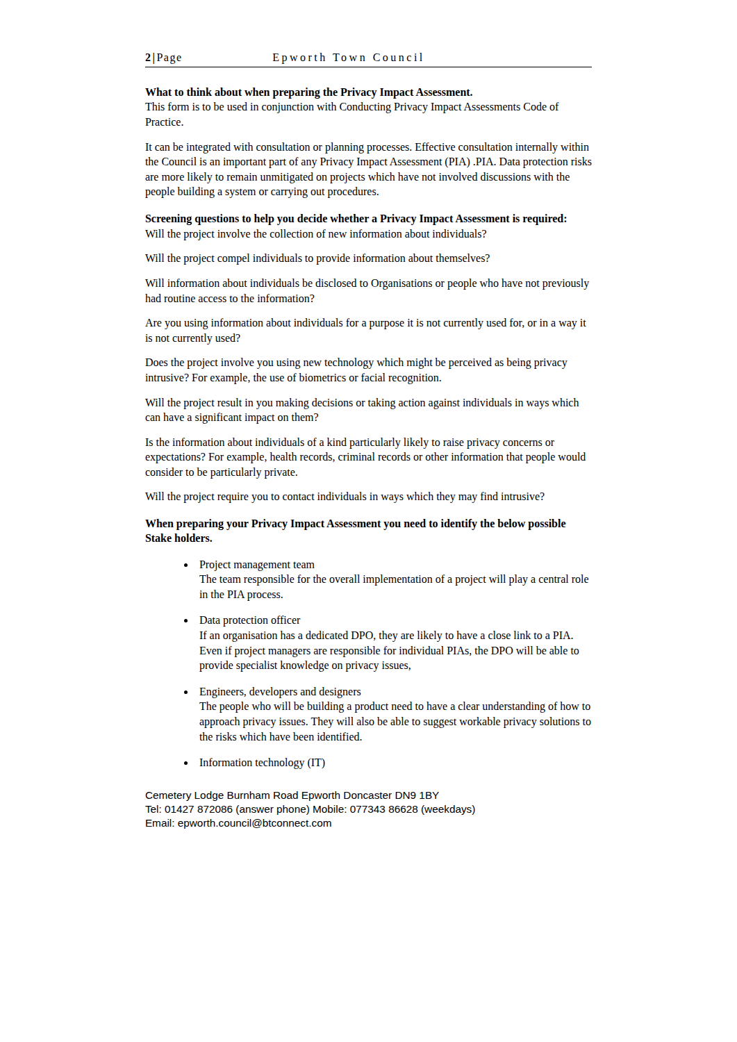2|Page
Epworth Town Council
What to think about when preparing the Privacy Impact Assessment.
This form is to be used in conjunction with Conducting Privacy Impact Assessments Code of Practice.
It can be integrated with consultation or planning processes. Effective consultation internally within the Council is an important part of any Privacy Impact Assessment (PIA) .PIA. Data protection risks are more likely to remain unmitigated on projects which have not involved discussions with the people building a system or carrying out procedures.
Screening questions to help you decide whether a Privacy Impact Assessment is required:
Will the project involve the collection of new information about individuals?
Will the project compel individuals to provide information about themselves?
Will information about individuals be disclosed to Organisations or people who have not previously had routine access to the information?
Are you using information about individuals for a purpose it is not currently used for, or in a way it is not currently used?
Does the project involve you using new technology which might be perceived as being privacy intrusive? For example, the use of biometrics or facial recognition.
Will the project result in you making decisions or taking action against individuals in ways which can have a significant impact on them?
Is the information about individuals of a kind particularly likely to raise privacy concerns or expectations? For example, health records, criminal records or other information that people would consider to be particularly private.
Will the project require you to contact individuals in ways which they may find intrusive?
When preparing your Privacy Impact Assessment you need to identify the below possible Stake holders.
Project management team The team responsible for the overall implementation of a project will play a central role in the PIA process.
Data protection officer If an organisation has a dedicated DPO, they are likely to have a close link to a PIA. Even if project managers are responsible for individual PIAs, the DPO will be able to provide specialist knowledge on privacy issues,
Engineers, developers and designers The people who will be building a product need to have a clear understanding of how to approach privacy issues. They will also be able to suggest workable privacy solutions to the risks which have been identified.
Information technology (IT)
Cemetery Lodge Burnham Road Epworth Doncaster DN9 1BY
Tel: 01427 872086 (answer phone) Mobile: 077343 86628 (weekdays)
Email: epworth.council@btconnect.com